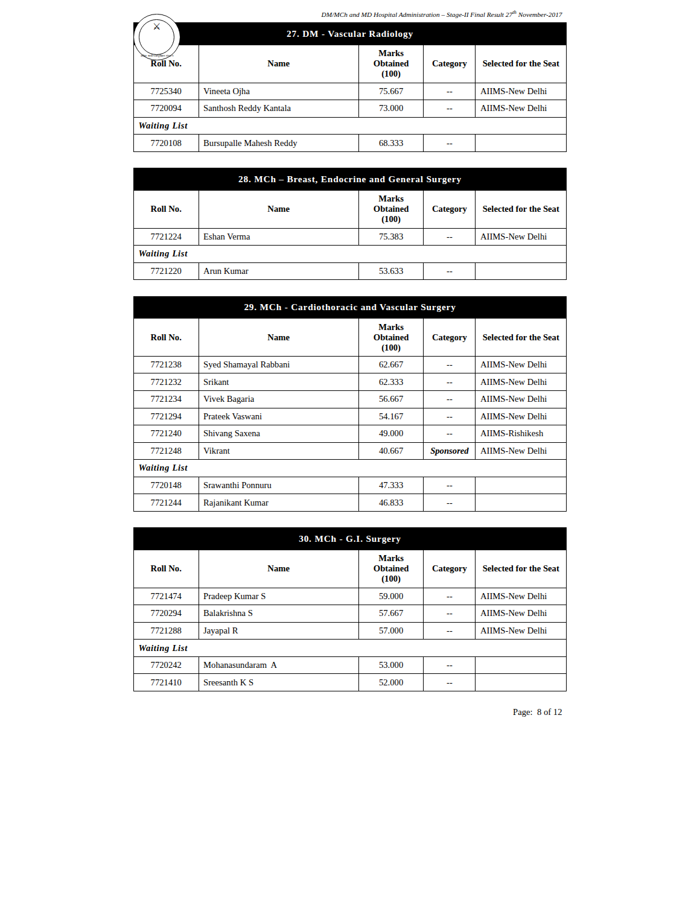DM/MCh and MD Hospital Administration – Stage-II Final Result 27th November-2017
⚔
अखिल भारतीय आयुर्विज्ञान संस्थान
27. DM - Vascular Radiology
| Roll No. | Name | Marks Obtained (100) | Category | Selected for the Seat |
| --- | --- | --- | --- | --- |
| 7725340 | Vineeta Ojha | 75.667 | -- | AIIMS-New Delhi |
| 7720094 | Santhosh Reddy Kantala | 73.000 | -- | AIIMS-New Delhi |
| Waiting List |
| 7720108 | Bursupalle Mahesh Reddy | 68.333 | -- | |
28. MCh – Breast, Endocrine and General Surgery
| Roll No. | Name | Marks Obtained (100) | Category | Selected for the Seat |
| --- | --- | --- | --- | --- |
| 7721224 | Eshan Verma | 75.383 | -- | AIIMS-New Delhi |
| Waiting List |
| 7721220 | Arun Kumar | 53.633 | -- | |
29. MCh - Cardiothoracic and Vascular Surgery
| Roll No. | Name | Marks Obtained (100) | Category | Selected for the Seat |
| --- | --- | --- | --- | --- |
| 7721238 | Syed Shamayal Rabbani | 62.667 | -- | AIIMS-New Delhi |
| 7721232 | Srikant | 62.333 | -- | AIIMS-New Delhi |
| 7721234 | Vivek Bagaria | 56.667 | -- | AIIMS-New Delhi |
| 7721294 | Prateek Vaswani | 54.167 | -- | AIIMS-New Delhi |
| 7721240 | Shivang Saxena | 49.000 | -- | AIIMS-Rishikesh |
| 7721248 | Vikrant | 40.667 | Sponsored | AIIMS-New Delhi |
| Waiting List |
| 7720148 | Srawanthi Ponnuru | 47.333 | -- | |
| 7721244 | Rajanikant Kumar | 46.833 | -- | |
30. MCh - G.I. Surgery
| Roll No. | Name | Marks Obtained (100) | Category | Selected for the Seat |
| --- | --- | --- | --- | --- |
| 7721474 | Pradeep Kumar S | 59.000 | -- | AIIMS-New Delhi |
| 7720294 | Balakrishna S | 57.667 | -- | AIIMS-New Delhi |
| 7721288 | Jayapal R | 57.000 | -- | AIIMS-New Delhi |
| Waiting List |
| 7720242 | Mohanasundaram A | 53.000 | -- | |
| 7721410 | Sreesanth K S | 52.000 | -- | |
Page: 8 of 12